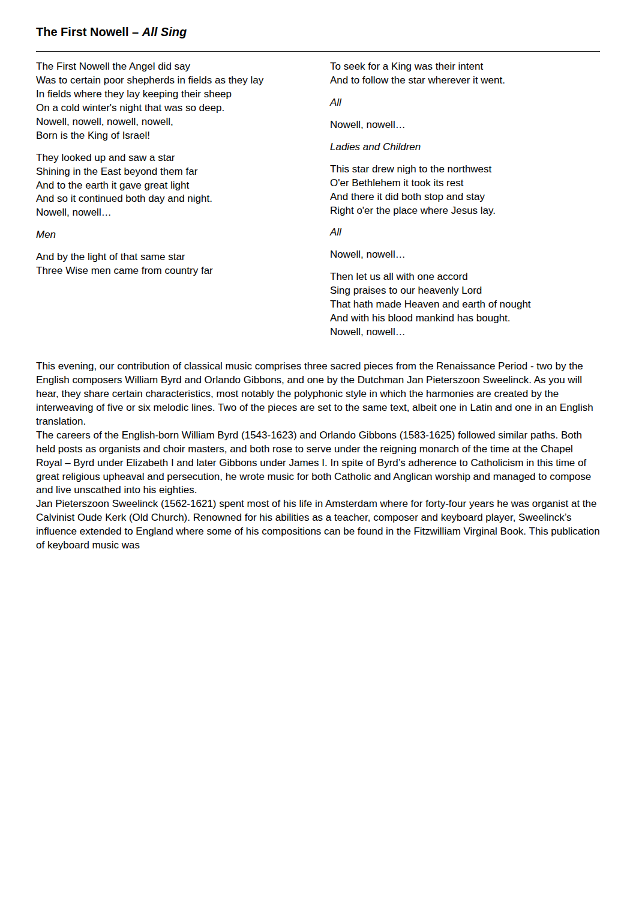The First Nowell – All Sing
The First Nowell the Angel did say
Was to certain poor shepherds in fields as they lay
In fields where they lay keeping their sheep
On a cold winter's night that was so deep.
Nowell, nowell, nowell, nowell,
Born is the King of Israel!
They looked up and saw a star
Shining in the East beyond them far
And to the earth it gave great light
And so it continued both day and night.
Nowell, nowell…
Men
And by the light of that same star
Three Wise men came from country far
To seek for a King was their intent
And to follow the star wherever it went.
All
Nowell, nowell…
Ladies and Children
This star drew nigh to the northwest
O'er Bethlehem it took its rest
And there it did both stop and stay
Right o'er the place where Jesus lay.
All
Nowell, nowell…
Then let us all with one accord
Sing praises to our heavenly Lord
That hath made Heaven and earth of nought
And with his blood mankind has bought.
Nowell, nowell…
This evening, our contribution of classical music comprises three sacred pieces from the Renaissance Period - two by the English composers William Byrd and Orlando Gibbons, and one by the Dutchman Jan Pieterszoon Sweelinck. As you will hear, they share certain characteristics, most notably the polyphonic style in which the harmonies are created by the interweaving of five or six melodic lines. Two of the pieces are set to the same text, albeit one in Latin and one in an English translation.
The careers of the English-born William Byrd (1543-1623) and Orlando Gibbons (1583-1625) followed similar paths. Both held posts as organists and choir masters, and both rose to serve under the reigning monarch of the time at the Chapel Royal – Byrd under Elizabeth I and later Gibbons under James I. In spite of Byrd’s adherence to Catholicism in this time of great religious upheaval and persecution, he wrote music for both Catholic and Anglican worship and managed to compose and live unscathed into his eighties.
Jan Pieterszoon Sweelinck (1562-1621) spent most of his life in Amsterdam where for forty-four years he was organist at the Calvinist Oude Kerk (Old Church). Renowned for his abilities as a teacher, composer and keyboard player, Sweelinck’s influence extended to England where some of his compositions can be found in the Fitzwilliam Virginal Book. This publication of keyboard music was